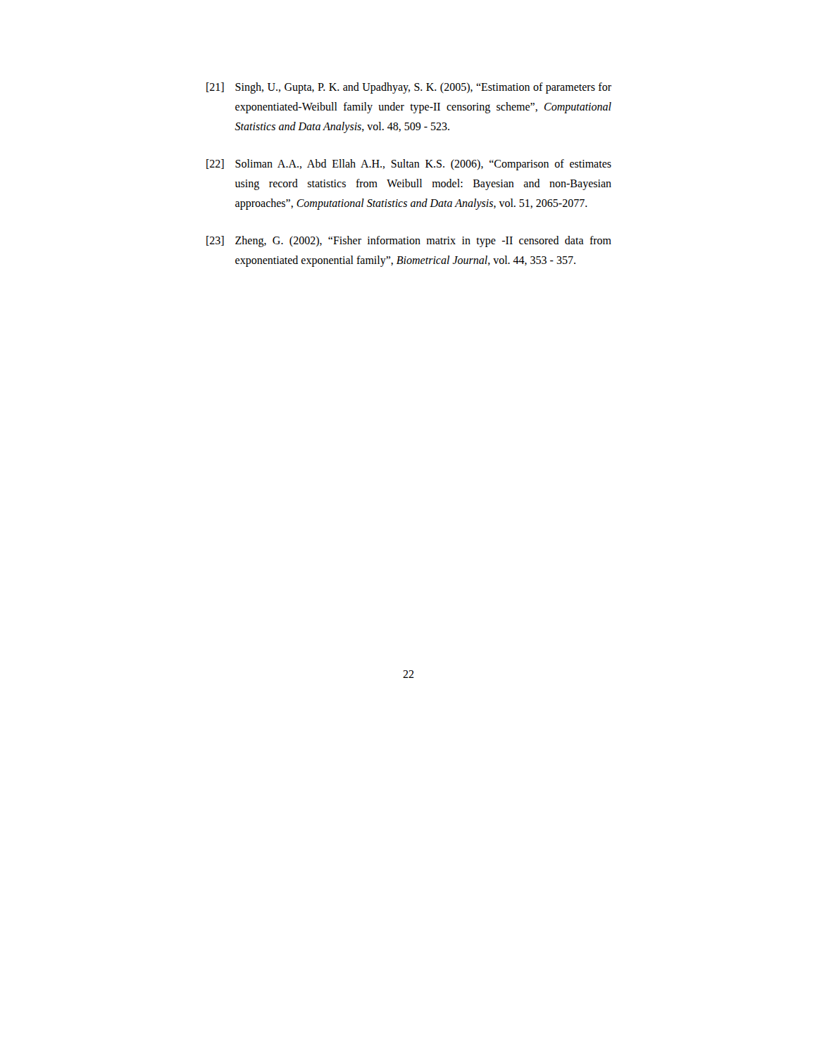[21] Singh, U., Gupta, P. K. and Upadhyay, S. K. (2005), “Estimation of parameters for exponentiated-Weibull family under type-II censoring scheme”, Computational Statistics and Data Analysis, vol. 48, 509 - 523.
[22] Soliman A.A., Abd Ellah A.H., Sultan K.S. (2006), “Comparison of estimates using record statistics from Weibull model: Bayesian and non-Bayesian approaches”, Computational Statistics and Data Analysis, vol. 51, 2065-2077.
[23] Zheng, G. (2002), “Fisher information matrix in type -II censored data from exponentiated exponential family”, Biometrical Journal, vol. 44, 353 - 357.
22